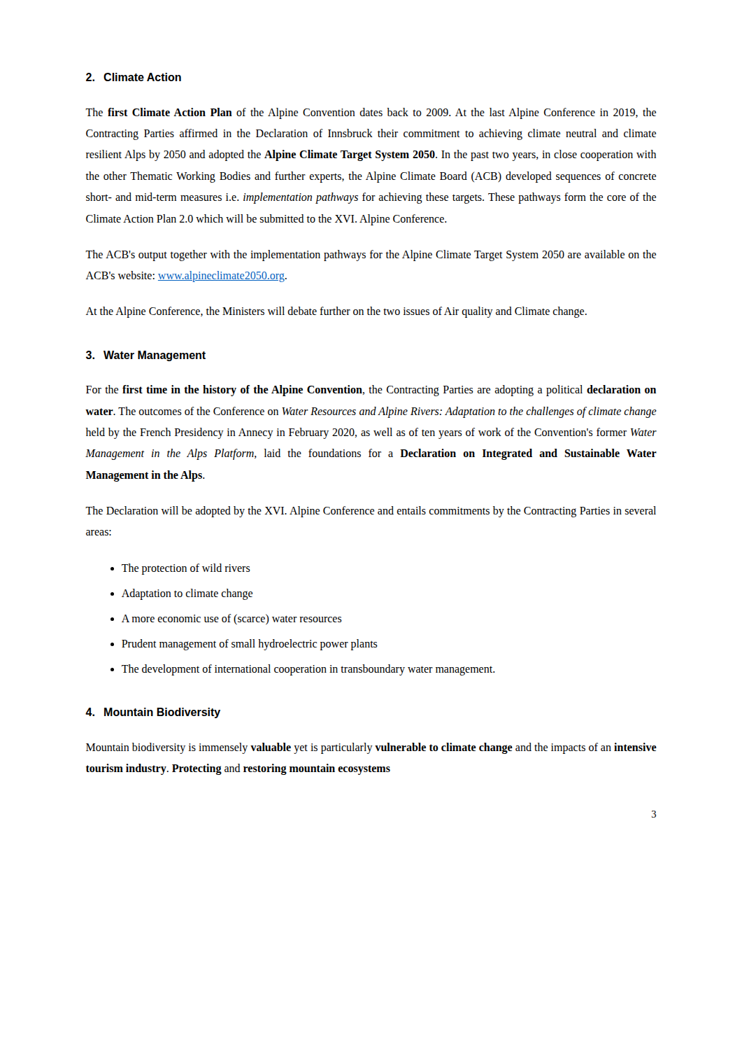2. Climate Action
The first Climate Action Plan of the Alpine Convention dates back to 2009. At the last Alpine Conference in 2019, the Contracting Parties affirmed in the Declaration of Innsbruck their commitment to achieving climate neutral and climate resilient Alps by 2050 and adopted the Alpine Climate Target System 2050. In the past two years, in close cooperation with the other Thematic Working Bodies and further experts, the Alpine Climate Board (ACB) developed sequences of concrete short- and mid-term measures i.e. implementation pathways for achieving these targets. These pathways form the core of the Climate Action Plan 2.0 which will be submitted to the XVI. Alpine Conference.
The ACB's output together with the implementation pathways for the Alpine Climate Target System 2050 are available on the ACB's website: www.alpineclimate2050.org.
At the Alpine Conference, the Ministers will debate further on the two issues of Air quality and Climate change.
3. Water Management
For the first time in the history of the Alpine Convention, the Contracting Parties are adopting a political declaration on water. The outcomes of the Conference on Water Resources and Alpine Rivers: Adaptation to the challenges of climate change held by the French Presidency in Annecy in February 2020, as well as of ten years of work of the Convention's former Water Management in the Alps Platform, laid the foundations for a Declaration on Integrated and Sustainable Water Management in the Alps.
The Declaration will be adopted by the XVI. Alpine Conference and entails commitments by the Contracting Parties in several areas:
The protection of wild rivers
Adaptation to climate change
A more economic use of (scarce) water resources
Prudent management of small hydroelectric power plants
The development of international cooperation in transboundary water management.
4. Mountain Biodiversity
Mountain biodiversity is immensely valuable yet is particularly vulnerable to climate change and the impacts of an intensive tourism industry. Protecting and restoring mountain ecosystems
3